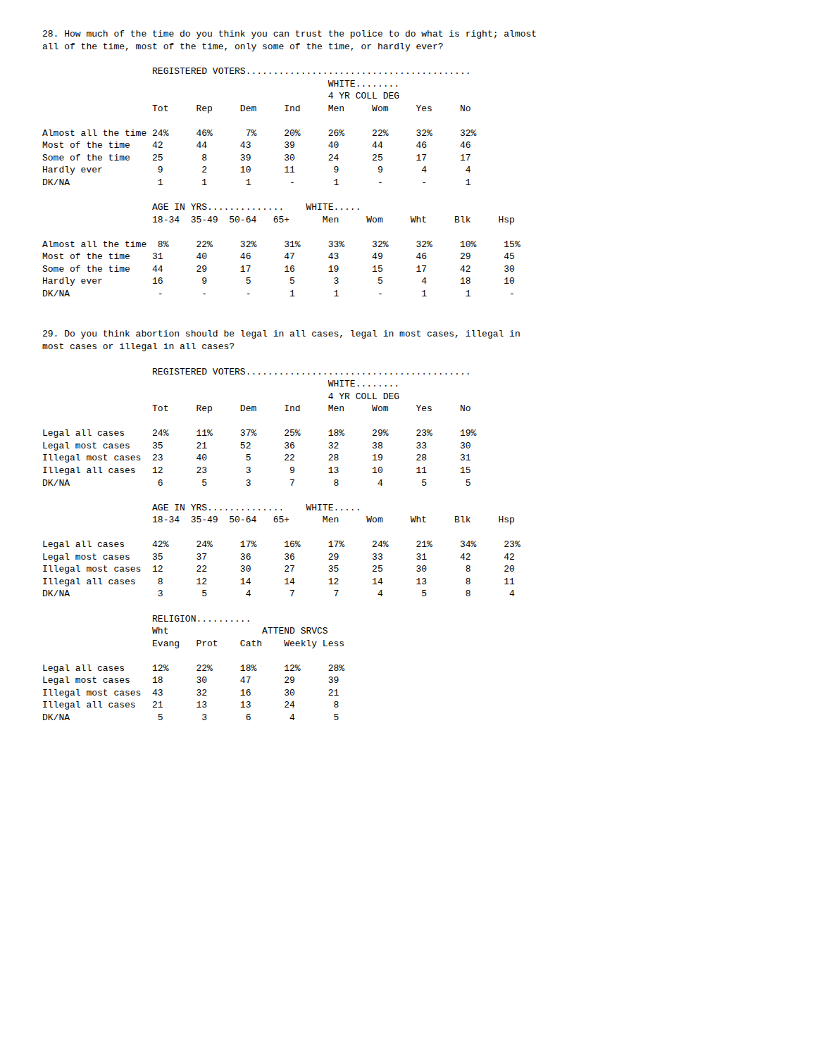28. How much of the time do you think you can trust the police to do what is right; almost all of the time, most of the time, only some of the time, or hardly ever?
                    REGISTERED VOTERS.........................................
                                                    WHITE........
                                                    4 YR COLL DEG
                    Tot     Rep     Dem     Ind     Men     Wom     Yes     No

Almost all the time 24%     46%      7%     20%     26%     22%     32%     32%
Most of the time    42      44      43      39      40      44      46      46
Some of the time    25       8      39      30      24      25      17      17
Hardly ever          9       2      10      11       9       9       4       4
DK/NA                1       1       1       -       1       -       -       1

                    AGE IN YRS..............    WHITE.....
                    18-34  35-49  50-64   65+      Men     Wom     Wht     Blk     Hsp

Almost all the time  8%     22%     32%     31%     33%     32%     32%     10%     15%
Most of the time    31      40      46      47      43      49      46      29      45
Some of the time    44      29      17      16      19      15      17      42      30
Hardly ever         16       9       5       5       3       5       4      18      10
DK/NA                -       -       -       1       1       -       1       1       -
29. Do you think abortion should be legal in all cases, legal in most cases, illegal in most cases or illegal in all cases?
                    REGISTERED VOTERS.........................................
                                                    WHITE........
                                                    4 YR COLL DEG
                    Tot     Rep     Dem     Ind     Men     Wom     Yes     No

Legal all cases     24%     11%     37%     25%     18%     29%     23%     19%
Legal most cases    35      21      52      36      32      38      33      30
Illegal most cases  23      40       5      22      28      19      28      31
Illegal all cases   12      23       3       9      13      10      11      15
DK/NA                6       5       3       7       8       4       5       5

                    AGE IN YRS..............    WHITE.....
                    18-34  35-49  50-64   65+      Men     Wom     Wht     Blk     Hsp

Legal all cases     42%     24%     17%     16%     17%     24%     21%     34%     23%
Legal most cases    35      37      36      36      29      33      31      42      42
Illegal most cases  12      22      30      27      35      25      30       8      20
Illegal all cases    8      12      14      14      12      14      13       8      11
DK/NA                3       5       4       7       7       4       5       8       4

                    RELIGION..........
                    Wht                 ATTEND SRVCS
                    Evang   Prot    Cath    Weekly Less

Legal all cases     12%     22%     18%     12%     28%
Legal most cases    18      30      47      29      39
Illegal most cases  43      32      16      30      21
Illegal all cases   21      13      13      24       8
DK/NA                5       3       6       4       5